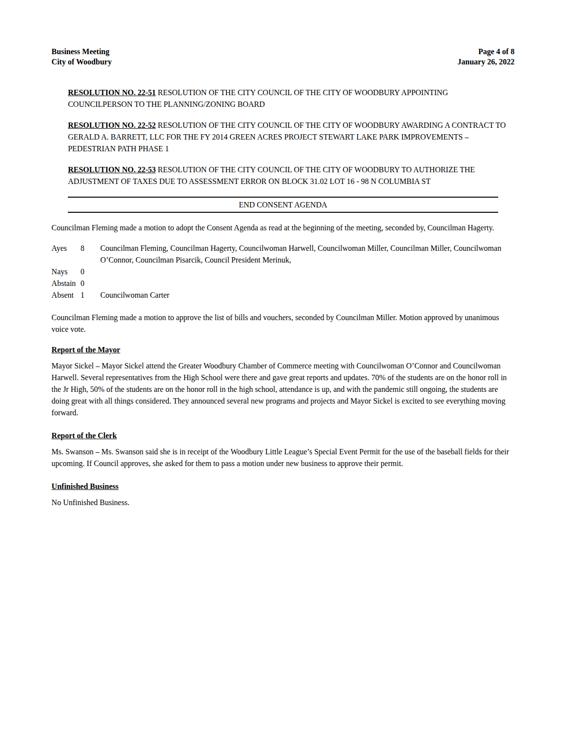Business Meeting
City of Woodbury
Page 4 of 8
January 26, 2022
RESOLUTION NO. 22-51 RESOLUTION OF THE CITY COUNCIL OF THE CITY OF WOODBURY APPOINTING COUNCILPERSON TO THE PLANNING/ZONING BOARD
RESOLUTION NO. 22-52 RESOLUTION OF THE CITY COUNCIL OF THE CITY OF WOODBURY AWARDING A CONTRACT TO GERALD A. BARRETT, LLC FOR THE FY 2014 GREEN ACRES PROJECT STEWART LAKE PARK IMPROVEMENTS – PEDESTRIAN PATH PHASE 1
RESOLUTION NO. 22-53 RESOLUTION OF THE CITY COUNCIL OF THE CITY OF WOODBURY TO AUTHORIZE THE ADJUSTMENT OF TAXES DUE TO ASSESSMENT ERROR ON BLOCK 31.02 LOT 16 - 98 N COLUMBIA ST
END CONSENT AGENDA
Councilman Fleming made a motion to adopt the Consent Agenda as read at the beginning of the meeting, seconded by, Councilman Hagerty.
Ayes
8
Councilman Fleming, Councilman Hagerty, Councilwoman Harwell, Councilwoman Miller, Councilman Miller, Councilwoman O’Connor, Councilman Pisarcik, Council President Merinuk,
Nays
0
Abstain
0
Absent
1
Councilwoman Carter
Councilman Fleming made a motion to approve the list of bills and vouchers, seconded by Councilman Miller. Motion approved by unanimous voice vote.
Report of the Mayor
Mayor Sickel – Mayor Sickel attend the Greater Woodbury Chamber of Commerce meeting with Councilwoman O’Connor and Councilwoman Harwell. Several representatives from the High School were there and gave great reports and updates. 70% of the students are on the honor roll in the Jr High, 50% of the students are on the honor roll in the high school, attendance is up, and with the pandemic still ongoing, the students are doing great with all things considered. They announced several new programs and projects and Mayor Sickel is excited to see everything moving forward.
Report of the Clerk
Ms. Swanson – Ms. Swanson said she is in receipt of the Woodbury Little League’s Special Event Permit for the use of the baseball fields for their upcoming. If Council approves, she asked for them to pass a motion under new business to approve their permit.
Unfinished Business
No Unfinished Business.